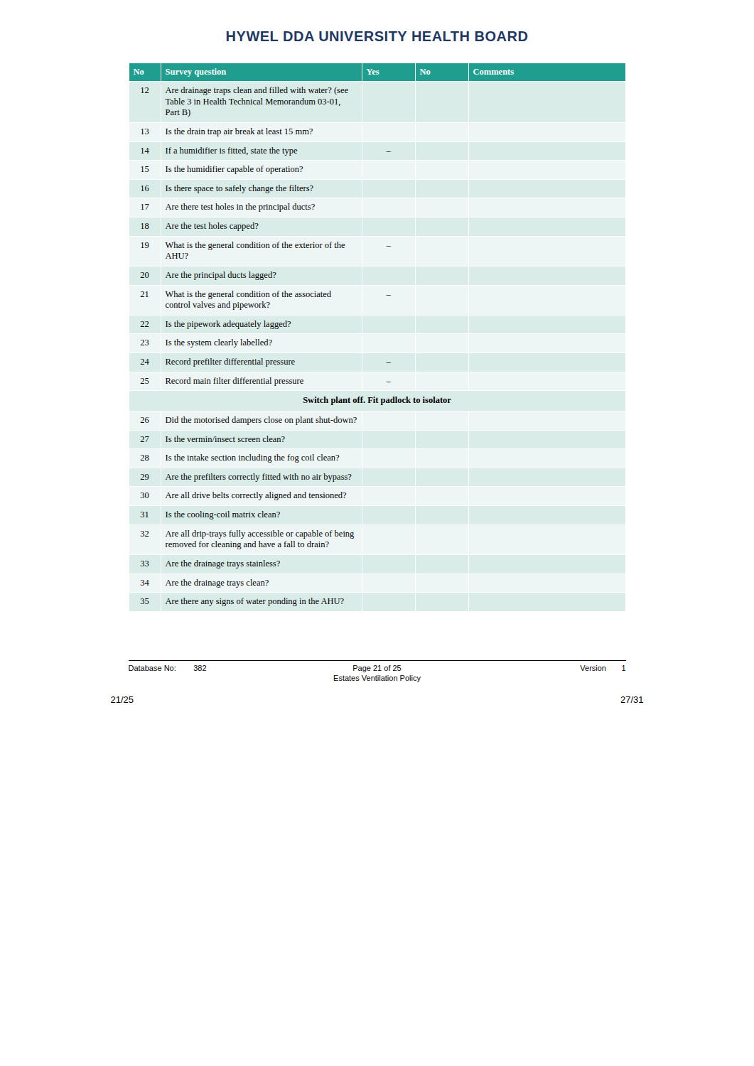HYWEL DDA UNIVERSITY HEALTH BOARD
| No | Survey question | Yes | No | Comments |
| --- | --- | --- | --- | --- |
| 12 | Are drainage traps clean and filled with water? (see Table 3 in Health Technical Memorandum 03-01, Part B) | | | |
| 13 | Is the drain trap air break at least 15 mm? | | | |
| 14 | If a humidifier is fitted, state the type | – | | |
| 15 | Is the humidifier capable of operation? | | | |
| 16 | Is there space to safely change the filters? | | | |
| 17 | Are there test holes in the principal ducts? | | | |
| 18 | Are the test holes capped? | | | |
| 19 | What is the general condition of the exterior of the AHU? | – | | |
| 20 | Are the principal ducts lagged? | | | |
| 21 | What is the general condition of the associated control valves and pipework? | – | | |
| 22 | Is the pipework adequately lagged? | | | |
| 23 | Is the system clearly labelled? | | | |
| 24 | Record prefilter differential pressure | – | | |
| 25 | Record main filter differential pressure | – | | |
| Switch plant off. Fit padlock to isolator |
| 26 | Did the motorised dampers close on plant shut-down? | | | |
| 27 | Is the vermin/insect screen clean? | | | |
| 28 | Is the intake section including the fog coil clean? | | | |
| 29 | Are the prefilters correctly fitted with no air bypass? | | | |
| 30 | Are all drive belts correctly aligned and tensioned? | | | |
| 31 | Is the cooling-coil matrix clean? | | | |
| 32 | Are all drip-trays fully accessible or capable of being removed for cleaning and have a fall to drain? | | | |
| 33 | Are the drainage trays stainless? | | | |
| 34 | Are the drainage trays clean? | | | |
| 35 | Are there any signs of water ponding in the AHU? | | | |
Database No: 382
Page 21 of 25
Version 1
Estates Ventilation Policy
21/25 27/31